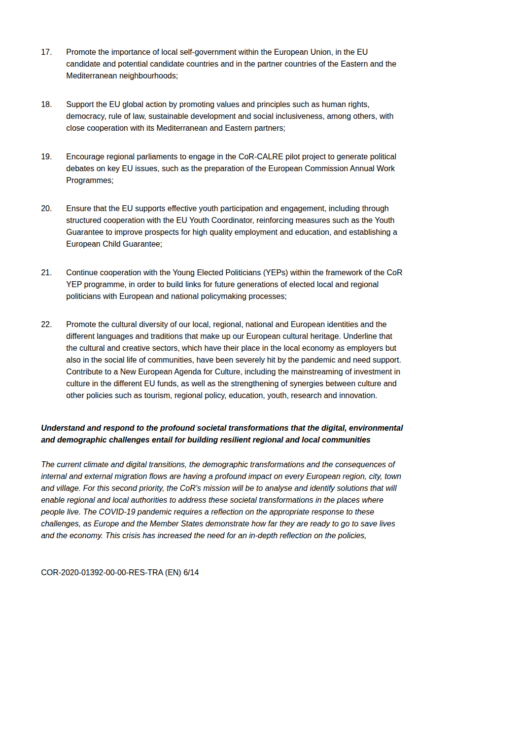Promote the importance of local self-government within the European Union, in the EU candidate and potential candidate countries and in the partner countries of the Eastern and the Mediterranean neighbourhoods;
Support the EU global action by promoting values and principles such as human rights, democracy, rule of law, sustainable development and social inclusiveness, among others, with close cooperation with its Mediterranean and Eastern partners;
Encourage regional parliaments to engage in the CoR-CALRE pilot project to generate political debates on key EU issues, such as the preparation of the European Commission Annual Work Programmes;
Ensure that the EU supports effective youth participation and engagement, including through structured cooperation with the EU Youth Coordinator, reinforcing measures such as the Youth Guarantee to improve prospects for high quality employment and education, and establishing a European Child Guarantee;
Continue cooperation with the Young Elected Politicians (YEPs) within the framework of the CoR YEP programme, in order to build links for future generations of elected local and regional politicians with European and national policymaking processes;
Promote the cultural diversity of our local, regional, national and European identities and the different languages and traditions that make up our European cultural heritage. Underline that the cultural and creative sectors, which have their place in the local economy as employers but also in the social life of communities, have been severely hit by the pandemic and need support. Contribute to a New European Agenda for Culture, including the mainstreaming of investment in culture in the different EU funds, as well as the strengthening of synergies between culture and other policies such as tourism, regional policy, education, youth, research and innovation.
Understand and respond to the profound societal transformations that the digital, environmental and demographic challenges entail for building resilient regional and local communities
The current climate and digital transitions, the demographic transformations and the consequences of internal and external migration flows are having a profound impact on every European region, city, town and village. For this second priority, the CoR's mission will be to analyse and identify solutions that will enable regional and local authorities to address these societal transformations in the places where people live. The COVID-19 pandemic requires a reflection on the appropriate response to these challenges, as Europe and the Member States demonstrate how far they are ready to go to save lives and the economy. This crisis has increased the need for an in-depth reflection on the policies,
COR-2020-01392-00-00-RES-TRA (EN) 6/14